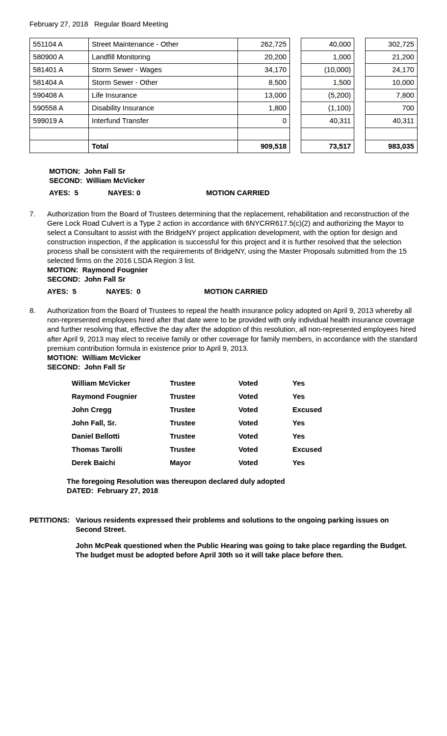February 27, 2018 Regular Board Meeting
| 551104 A | Street Maintenance - Other | 262,725 | | 40,000 | | 302,725 |
| 580900 A | Landfill Monitoring | 20,200 | | 1,000 | | 21,200 |
| 581401 A | Storm Sewer - Wages | 34,170 | | (10,000) | | 24,170 |
| 581404 A | Storm Sewer - Other | 8,500 | | 1,500 | | 10,000 |
| 590408 A | Life Insurance | 13,000 | | (5,200) | | 7,800 |
| 590558 A | Disability Insurance | 1,800 | | (1,100) | | 700 |
| 599019 A | Interfund Transfer | 0 | | 40,311 | | 40,311 |
| | Total | 909,518 | | 73,517 | | 983,035 |
MOTION: John Fall Sr
SECOND: William McVicker
AYES: 5 NAYES: 0 MOTION CARRIED
7.
Authorization from the Board of Trustees determining that the replacement, rehabilitation and reconstruction of the Gere Lock Road Culvert is a Type 2 action in accordance with 6NYCRR617.5(c)(2) and authorizing the Mayor to select a Consultant to assist with the BridgeNY project application development, with the option for design and construction inspection, if the application is successful for this project and it is further resolved that the selection process shall be consistent with the requirements of BridgeNY, using the Master Proposals submitted from the 15 selected firms on the 2016 LSDA Region 3 list.
MOTION: Raymond Fougnier
SECOND: John Fall Sr
AYES: 5 NAYES: 0 MOTION CARRIED
8.
Authorization from the Board of Trustees to repeal the health insurance policy adopted on April 9, 2013 whereby all non-represented employees hired after that date were to be provided with only individual health insurance coverage and further resolving that, effective the day after the adoption of this resolution, all non-represented employees hired after April 9, 2013 may elect to receive family or other coverage for family members, in accordance with the standard premium contribution formula in existence prior to April 9, 2013.
MOTION: William McVicker
SECOND: John Fall Sr
| William McVicker | Trustee | Voted | Yes |
| Raymond Fougnier | Trustee | Voted | Yes |
| John Cregg | Trustee | Voted | Excused |
| John Fall, Sr. | Trustee | Voted | Yes |
| Daniel Bellotti | Trustee | Voted | Yes |
| Thomas Tarolli | Trustee | Voted | Excused |
| Derek Baichi | Mayor | Voted | Yes |
The foregoing Resolution was thereupon declared duly adopted
DATED: February 27, 2018
PETITIONS:
Various residents expressed their problems and solutions to the ongoing parking issues on Second Street.
John McPeak questioned when the Public Hearing was going to take place regarding the Budget. The budget must be adopted before April 30th so it will take place before then.